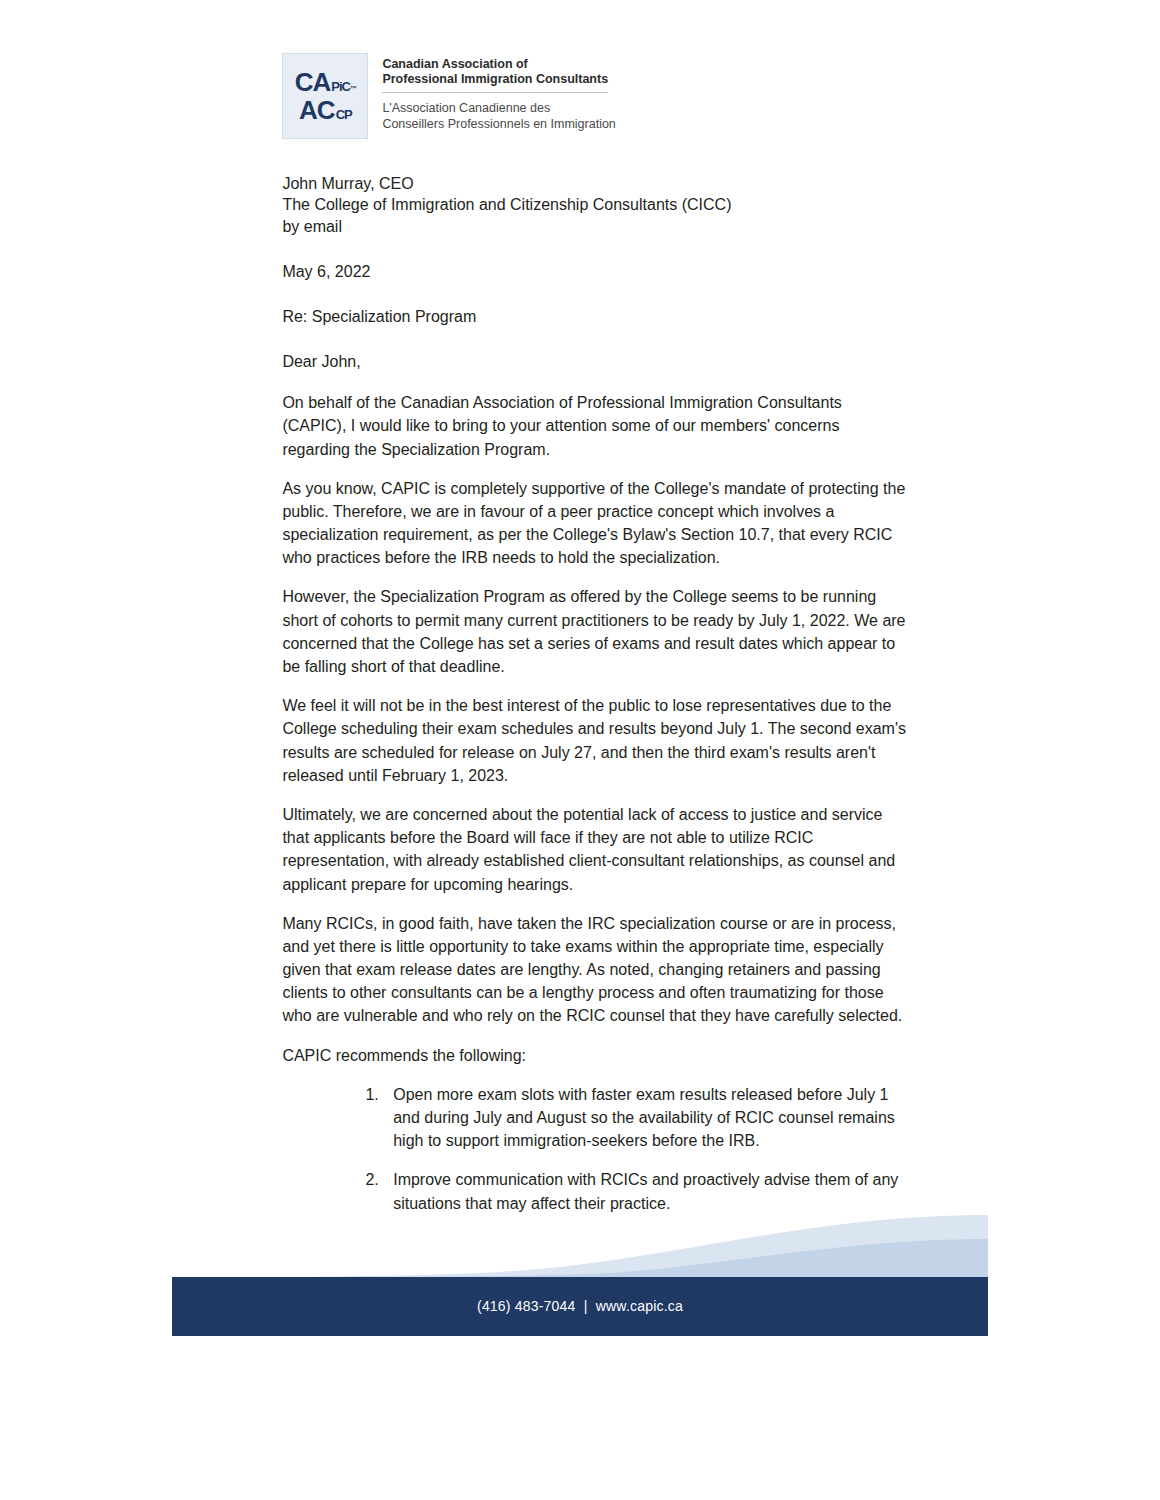CAPiC™
ACCP
Canadian Association of
Professional Immigration Consultants
L'Association Canadienne des
Conseillers Professionnels en Immigration
John Murray, CEO
The College of Immigration and Citizenship Consultants (CICC)
by email
May 6, 2022
Re: Specialization Program
Dear John,
On behalf of the Canadian Association of Professional Immigration Consultants (CAPIC), I would like to bring to your attention some of our members' concerns regarding the Specialization Program.
As you know, CAPIC is completely supportive of the College's mandate of protecting the public. Therefore, we are in favour of a peer practice concept which involves a specialization requirement, as per the College's Bylaw's Section 10.7, that every RCIC who practices before the IRB needs to hold the specialization.
However, the Specialization Program as offered by the College seems to be running short of cohorts to permit many current practitioners to be ready by July 1, 2022. We are concerned that the College has set a series of exams and result dates which appear to be falling short of that deadline.
We feel it will not be in the best interest of the public to lose representatives due to the College scheduling their exam schedules and results beyond July 1. The second exam's results are scheduled for release on July 27, and then the third exam's results aren't released until February 1, 2023.
Ultimately, we are concerned about the potential lack of access to justice and service that applicants before the Board will face if they are not able to utilize RCIC representation, with already established client-consultant relationships, as counsel and applicant prepare for upcoming hearings.
Many RCICs, in good faith, have taken the IRC specialization course or are in process, and yet there is little opportunity to take exams within the appropriate time, especially given that exam release dates are lengthy. As noted, changing retainers and passing clients to other consultants can be a lengthy process and often traumatizing for those who are vulnerable and who rely on the RCIC counsel that they have carefully selected.
CAPIC recommends the following:
Open more exam slots with faster exam results released before July 1 and during July and August so the availability of RCIC counsel remains high to support immigration-seekers before the IRB.
Improve communication with RCICs and proactively advise them of any situations that may affect their practice.
(416) 483-7044 | www.capic.ca